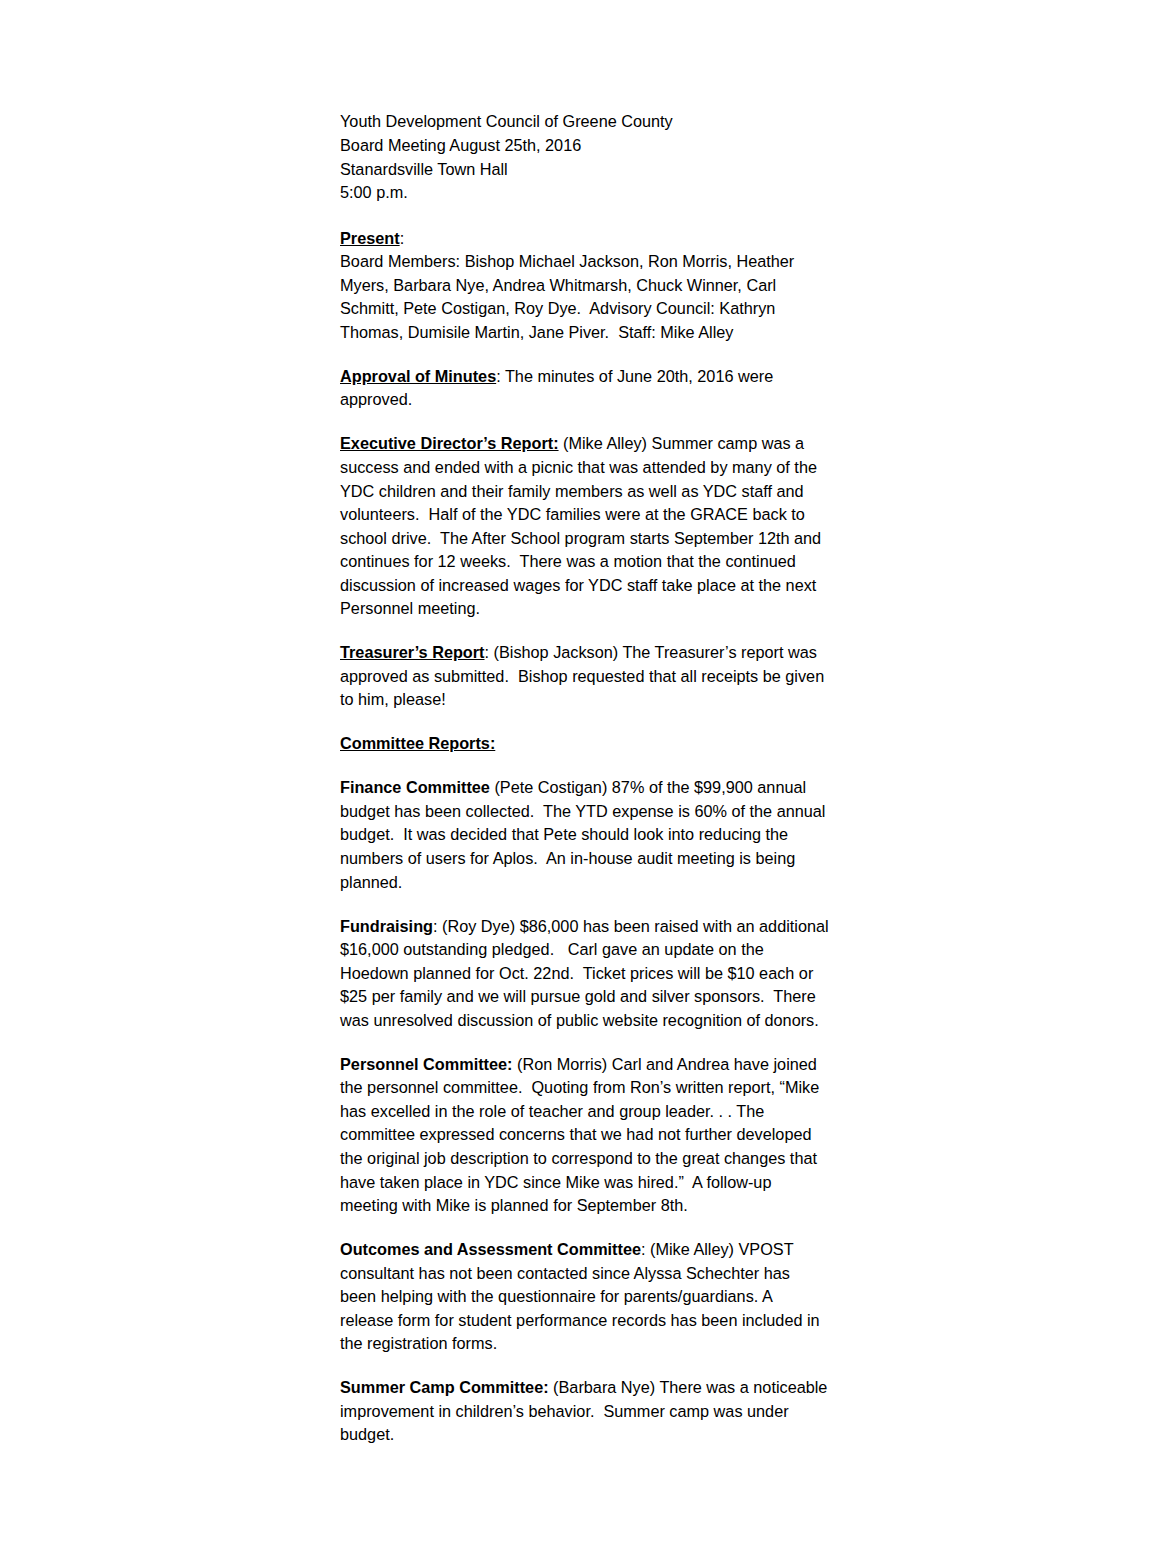Youth Development Council of Greene County
Board Meeting August 25th, 2016
Stanardsville Town Hall
5:00 p.m.
Present:
Board Members: Bishop Michael Jackson, Ron Morris, Heather Myers, Barbara Nye, Andrea Whitmarsh, Chuck Winner, Carl Schmitt, Pete Costigan, Roy Dye. Advisory Council: Kathryn Thomas, Dumisile Martin, Jane Piver. Staff: Mike Alley
Approval of Minutes: The minutes of June 20th, 2016 were approved.
Executive Director’s Report: (Mike Alley) Summer camp was a success and ended with a picnic that was attended by many of the YDC children and their family members as well as YDC staff and volunteers. Half of the YDC families were at the GRACE back to school drive. The After School program starts September 12th and continues for 12 weeks. There was a motion that the continued discussion of increased wages for YDC staff take place at the next Personnel meeting.
Treasurer’s Report: (Bishop Jackson) The Treasurer’s report was approved as submitted. Bishop requested that all receipts be given to him, please!
Committee Reports:
Finance Committee (Pete Costigan) 87% of the $99,900 annual budget has been collected. The YTD expense is 60% of the annual budget. It was decided that Pete should look into reducing the numbers of users for Aplos. An in-house audit meeting is being planned.
Fundraising: (Roy Dye) $86,000 has been raised with an additional $16,000 outstanding pledged. Carl gave an update on the Hoedown planned for Oct. 22nd. Ticket prices will be $10 each or $25 per family and we will pursue gold and silver sponsors. There was unresolved discussion of public website recognition of donors.
Personnel Committee: (Ron Morris) Carl and Andrea have joined the personnel committee. Quoting from Ron’s written report, “Mike has excelled in the role of teacher and group leader. . . The committee expressed concerns that we had not further developed the original job description to correspond to the great changes that have taken place in YDC since Mike was hired.” A follow-up meeting with Mike is planned for September 8th.
Outcomes and Assessment Committee: (Mike Alley) VPOST consultant has not been contacted since Alyssa Schechter has been helping with the questionnaire for parents/guardians. A release form for student performance records has been included in the registration forms.
Summer Camp Committee: (Barbara Nye) There was a noticeable improvement in children’s behavior. Summer camp was under budget.